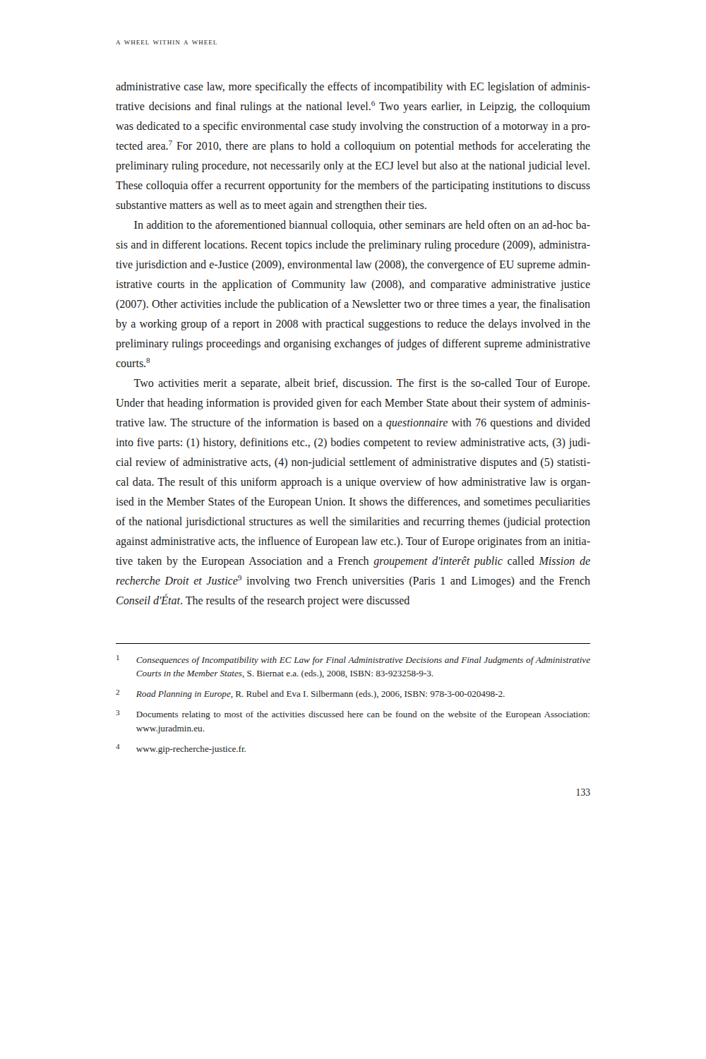a wheel within a wheel
administrative case law, more specifically the effects of incompatibility with EC legislation of administrative decisions and final rulings at the national level.6 Two years earlier, in Leipzig, the colloquium was dedicated to a specific environmental case study involving the construction of a motorway in a protected area.7 For 2010, there are plans to hold a colloquium on potential methods for accelerating the preliminary ruling procedure, not necessarily only at the ECJ level but also at the national judicial level. These colloquia offer a recurrent opportunity for the members of the participating institutions to discuss substantive matters as well as to meet again and strengthen their ties.
In addition to the aforementioned biannual colloquia, other seminars are held often on an ad-hoc basis and in different locations. Recent topics include the preliminary ruling procedure (2009), administrative jurisdiction and e-Justice (2009), environmental law (2008), the convergence of EU supreme administrative courts in the application of Community law (2008), and comparative administrative justice (2007). Other activities include the publication of a Newsletter two or three times a year, the finalisation by a working group of a report in 2008 with practical suggestions to reduce the delays involved in the preliminary rulings proceedings and organising exchanges of judges of different supreme administrative courts.8
Two activities merit a separate, albeit brief, discussion. The first is the so-called Tour of Europe. Under that heading information is provided given for each Member State about their system of administrative law. The structure of the information is based on a questionnaire with 76 questions and divided into five parts: (1) history, definitions etc., (2) bodies competent to review administrative acts, (3) judicial review of administrative acts, (4) non-judicial settlement of administrative disputes and (5) statistical data. The result of this uniform approach is a unique overview of how administrative law is organised in the Member States of the European Union. It shows the differences, and sometimes peculiarities of the national jurisdictional structures as well the similarities and recurring themes (judicial protection against administrative acts, the influence of European law etc.). Tour of Europe originates from an initiative taken by the European Association and a French groupement d'interêt public called Mission de recherche Droit et Justice9 involving two French universities (Paris 1 and Limoges) and the French Conseil d'État. The results of the research project were discussed
Consequences of Incompatibility with EC Law for Final Administrative Decisions and Final Judgments of Administrative Courts in the Member States, S. Biernat e.a. (eds.), 2008, ISBN: 83-923258-9-3.
Road Planning in Europe, R. Rubel and Eva I. Silbermann (eds.), 2006, ISBN: 978-3-00-020498-2.
Documents relating to most of the activities discussed here can be found on the website of the European Association: www.juradmin.eu.
www.gip-recherche-justice.fr.
133